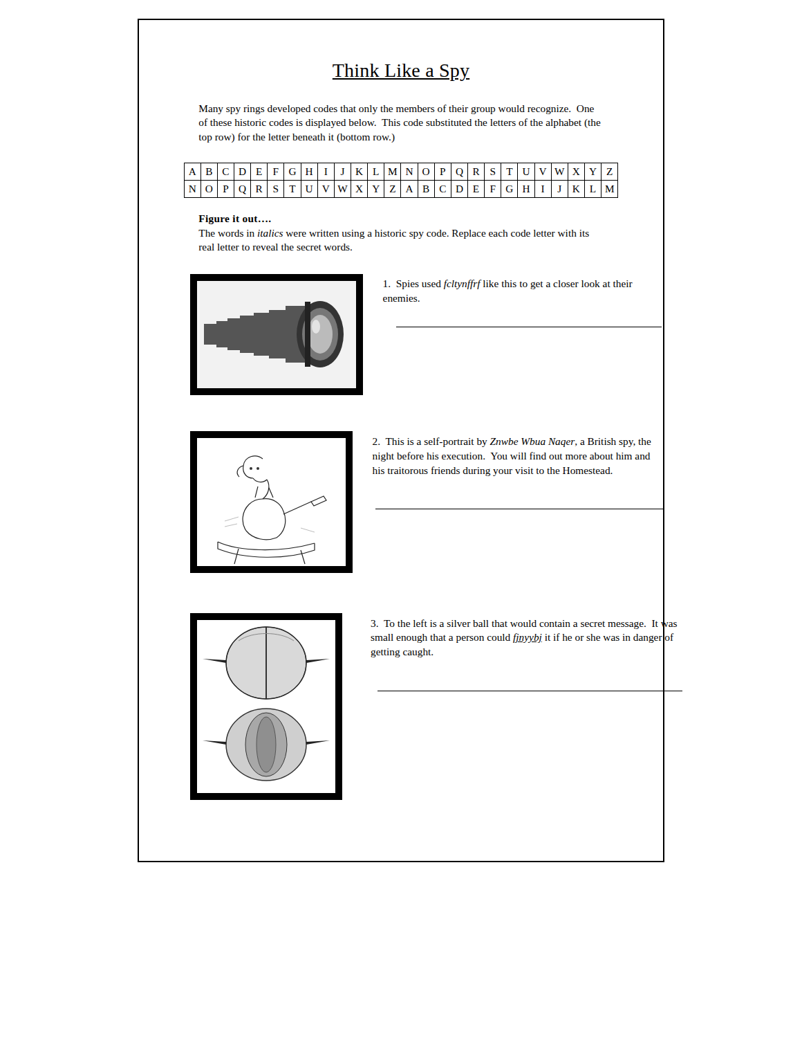Think Like a Spy
Many spy rings developed codes that only the members of their group would recognize. One of these historic codes is displayed below. This code substituted the letters of the alphabet (the top row) for the letter beneath it (bottom row.)
| A | B | C | D | E | F | G | H | I | J | K | L | M | N | O | P | Q | R | S | T | U | V | W | X | Y | Z |
| N | O | P | Q | R | S | T | U | V | W | X | Y | Z | A | B | C | D | E | F | G | H | I | J | K | L | M |
Figure it out….
The words in italics were written using a historic spy code. Replace each code letter with its real letter to reveal the secret words.
1. Spies used fcltynffrf like this to get a closer look at their enemies.
2. This is a self-portrait by Znwbe Wbua Naqer, a British spy, the night before his execution. You will find out more about him and his traitorous friends during your visit to the Homestead.
3. To the left is a silver ball that would contain a secret message. It was small enough that a person could fjnyybj it if he or she was in danger of getting caught.